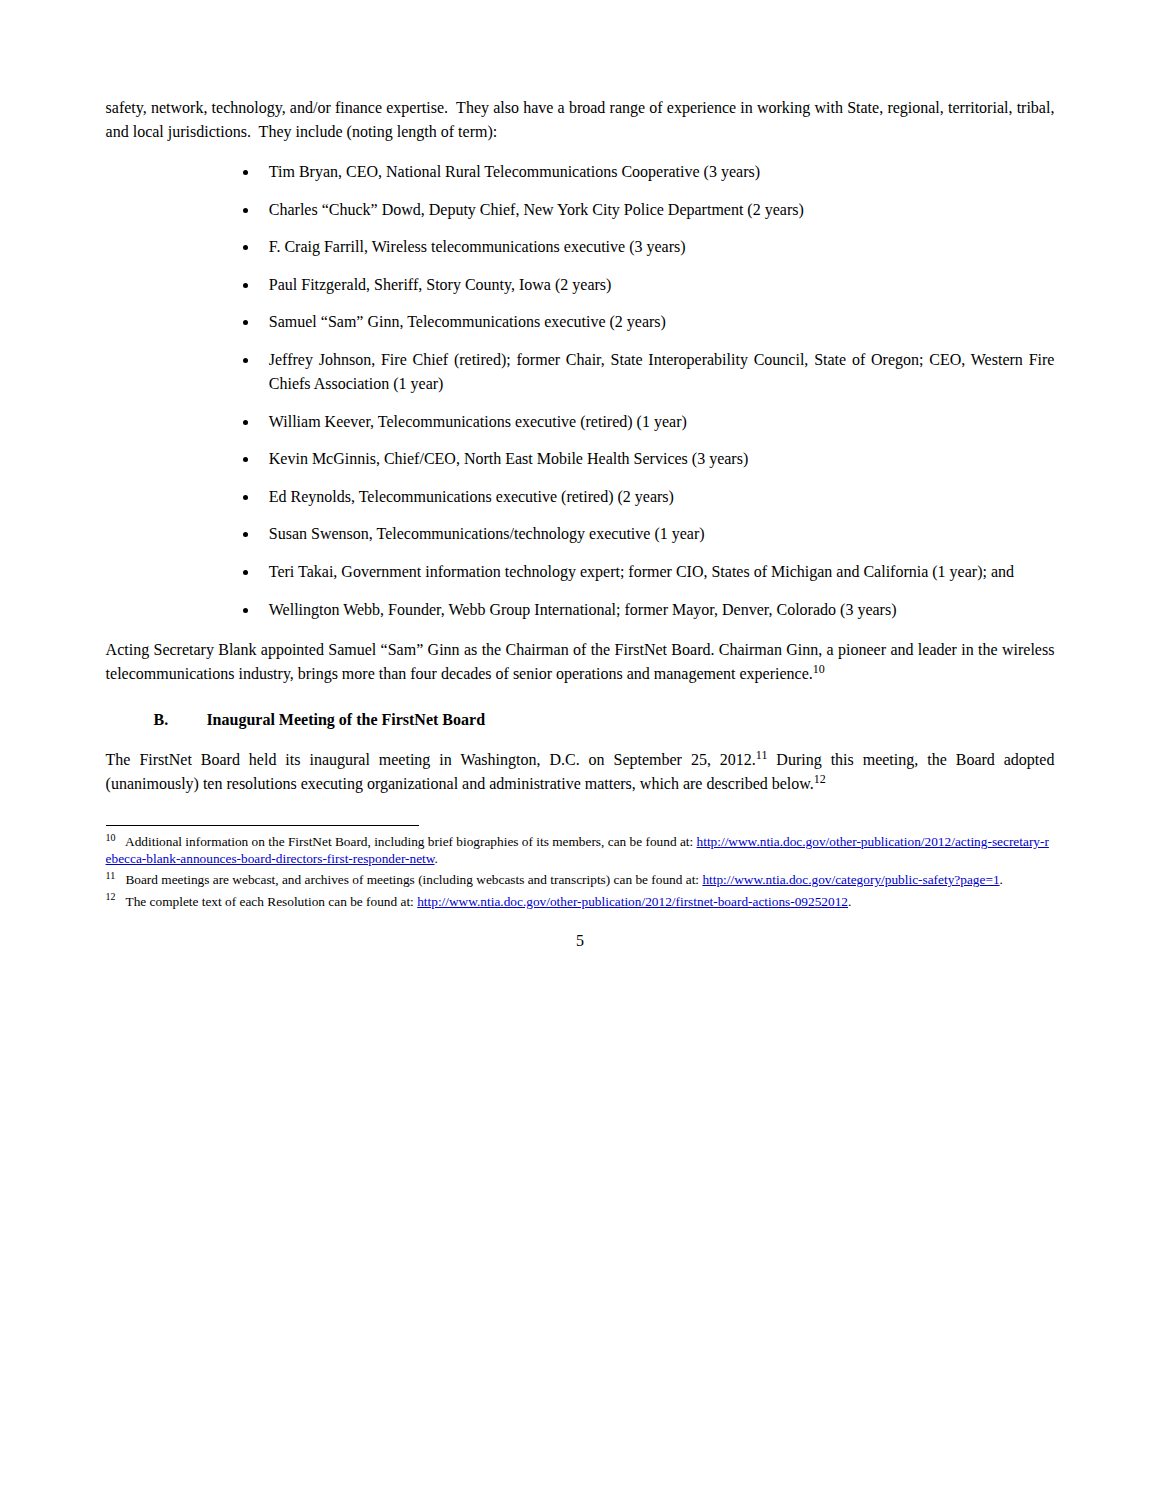safety, network, technology, and/or finance expertise. They also have a broad range of experience in working with State, regional, territorial, tribal, and local jurisdictions. They include (noting length of term):
Tim Bryan, CEO, National Rural Telecommunications Cooperative (3 years)
Charles “Chuck” Dowd, Deputy Chief, New York City Police Department (2 years)
F. Craig Farrill, Wireless telecommunications executive (3 years)
Paul Fitzgerald, Sheriff, Story County, Iowa (2 years)
Samuel “Sam” Ginn, Telecommunications executive (2 years)
Jeffrey Johnson, Fire Chief (retired); former Chair, State Interoperability Council, State of Oregon; CEO, Western Fire Chiefs Association (1 year)
William Keever, Telecommunications executive (retired) (1 year)
Kevin McGinnis, Chief/CEO, North East Mobile Health Services (3 years)
Ed Reynolds, Telecommunications executive (retired) (2 years)
Susan Swenson, Telecommunications/technology executive (1 year)
Teri Takai, Government information technology expert; former CIO, States of Michigan and California (1 year); and
Wellington Webb, Founder, Webb Group International; former Mayor, Denver, Colorado (3 years)
Acting Secretary Blank appointed Samuel “Sam” Ginn as the Chairman of the FirstNet Board. Chairman Ginn, a pioneer and leader in the wireless telecommunications industry, brings more than four decades of senior operations and management experience.10
B. Inaugural Meeting of the FirstNet Board
The FirstNet Board held its inaugural meeting in Washington, D.C. on September 25, 2012.11 During this meeting, the Board adopted (unanimously) ten resolutions executing organizational and administrative matters, which are described below.12
10 Additional information on the FirstNet Board, including brief biographies of its members, can be found at: http://www.ntia.doc.gov/other-publication/2012/acting-secretary-rebecca-blank-announces-board-directors-first-responder-netw.
11 Board meetings are webcast, and archives of meetings (including webcasts and transcripts) can be found at: http://www.ntia.doc.gov/category/public-safety?page=1.
12 The complete text of each Resolution can be found at: http://www.ntia.doc.gov/other-publication/2012/firstnet-board-actions-09252012.
5